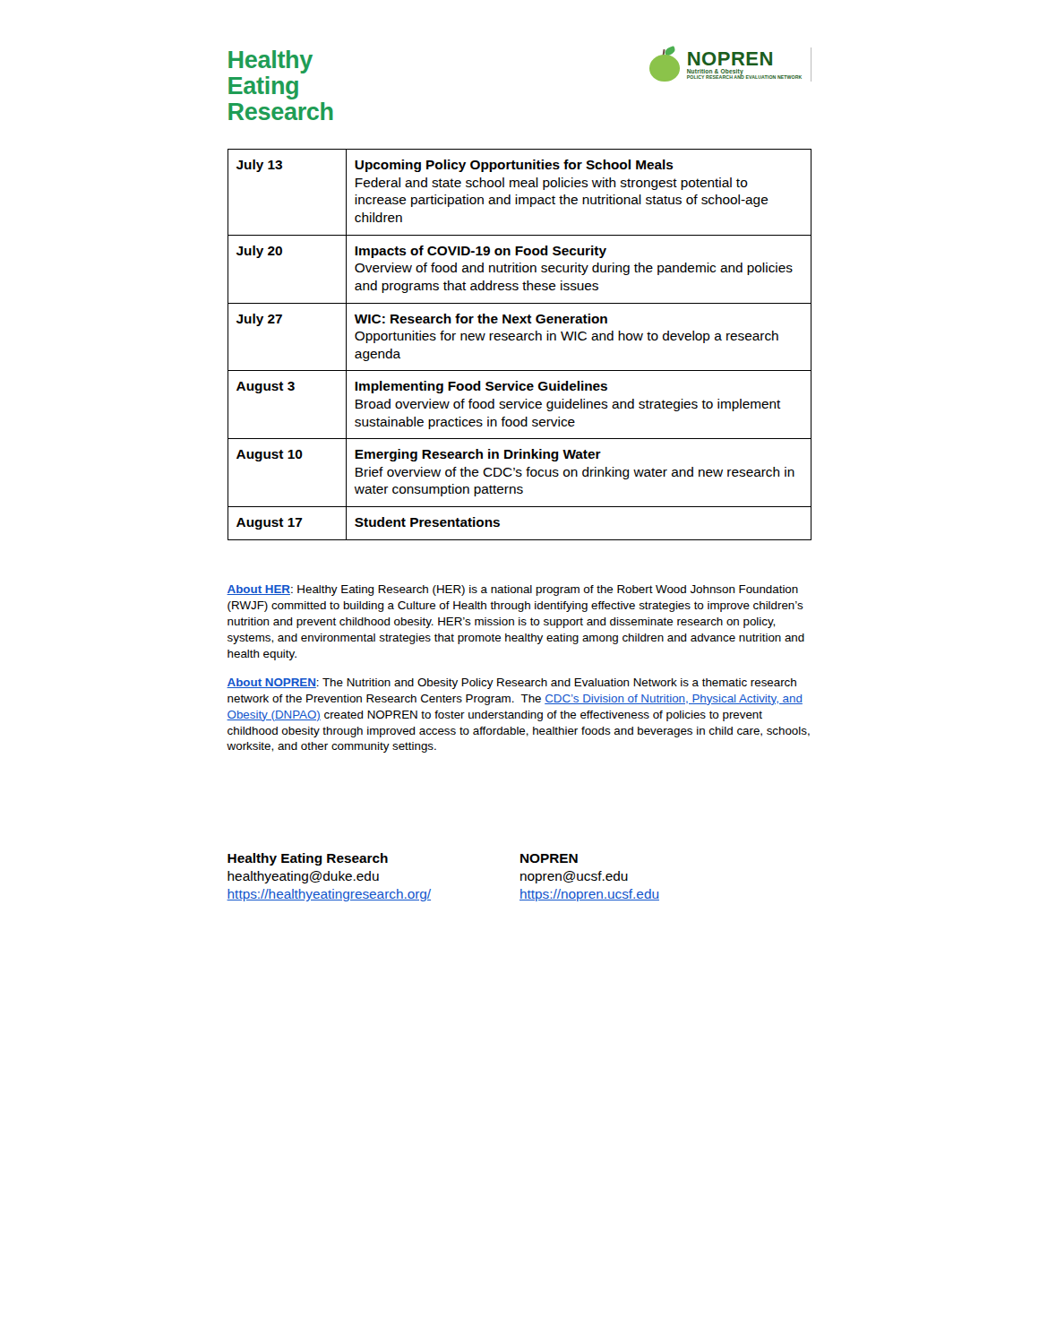Healthy
Eating
Research
NOPREN
Nutrition & Obesity
POLICY RESEARCH AND EVALUATION NETWORK
| July 13 | Upcoming Policy Opportunities for School Meals Federal and state school meal policies with strongest potential to increase participation and impact the nutritional status of school-age children |
| July 20 | Impacts of COVID-19 on Food Security Overview of food and nutrition security during the pandemic and policies and programs that address these issues |
| July 27 | WIC: Research for the Next Generation Opportunities for new research in WIC and how to develop a research agenda |
| August 3 | Implementing Food Service Guidelines Broad overview of food service guidelines and strategies to implement sustainable practices in food service |
| August 10 | Emerging Research in Drinking Water Brief overview of the CDC’s focus on drinking water and new research in water consumption patterns |
| August 17 | Student Presentations |
About HER: Healthy Eating Research (HER) is a national program of the Robert Wood Johnson Foundation (RWJF) committed to building a Culture of Health through identifying effective strategies to improve children’s nutrition and prevent childhood obesity. HER’s mission is to support and disseminate research on policy, systems, and environmental strategies that promote healthy eating among children and advance nutrition and health equity.
About NOPREN: The Nutrition and Obesity Policy Research and Evaluation Network is a thematic research network of the Prevention Research Centers Program. The CDC’s Division of Nutrition, Physical Activity, and Obesity (DNPAO) created NOPREN to foster understanding of the effectiveness of policies to prevent childhood obesity through improved access to affordable, healthier foods and beverages in child care, schools, worksite, and other community settings.
Healthy Eating Research
healthyeating@duke.edu
https://healthyeatingresearch.org/
NOPREN
nopren@ucsf.edu
https://nopren.ucsf.edu